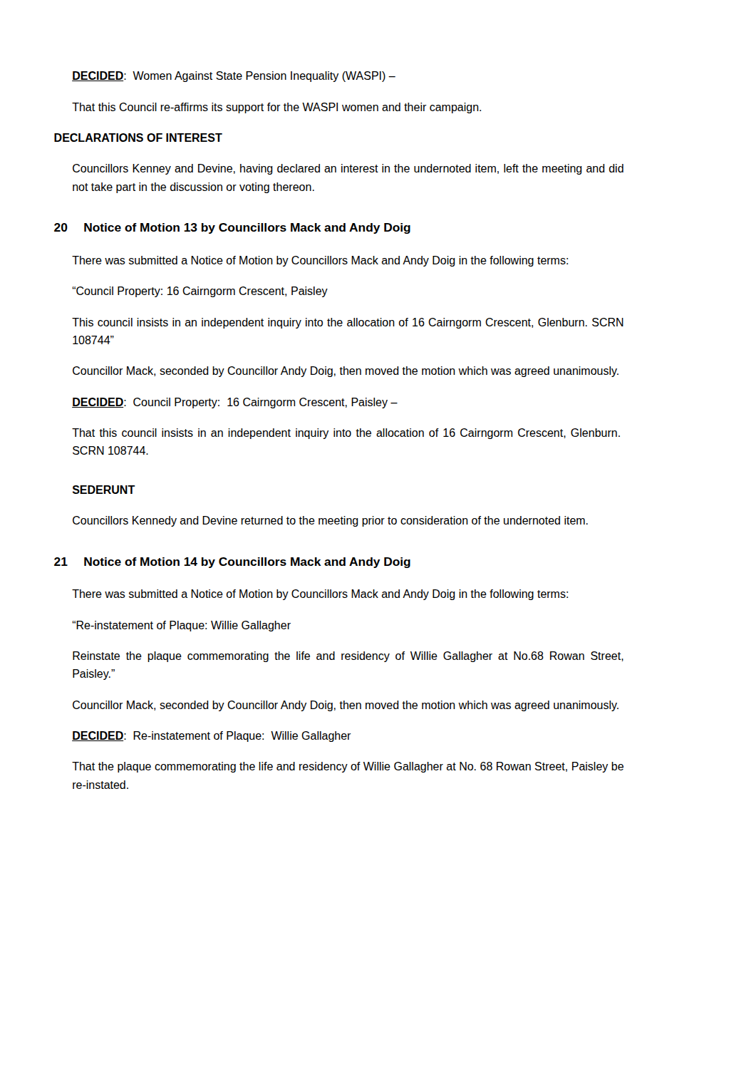DECIDED: Women Against State Pension Inequality (WASPI) –
That this Council re-affirms its support for the WASPI women and their campaign.
DECLARATIONS OF INTEREST
Councillors Kenney and Devine, having declared an interest in the undernoted item, left the meeting and did not take part in the discussion or voting thereon.
20 Notice of Motion 13 by Councillors Mack and Andy Doig
There was submitted a Notice of Motion by Councillors Mack and Andy Doig in the following terms:
“Council Property: 16 Cairngorm Crescent, Paisley
This council insists in an independent inquiry into the allocation of 16 Cairngorm Crescent, Glenburn. SCRN 108744”
Councillor Mack, seconded by Councillor Andy Doig, then moved the motion which was agreed unanimously.
DECIDED: Council Property: 16 Cairngorm Crescent, Paisley –
That this council insists in an independent inquiry into the allocation of 16 Cairngorm Crescent, Glenburn. SCRN 108744.
SEDERUNT
Councillors Kennedy and Devine returned to the meeting prior to consideration of the undernoted item.
21 Notice of Motion 14 by Councillors Mack and Andy Doig
There was submitted a Notice of Motion by Councillors Mack and Andy Doig in the following terms:
“Re-instatement of Plaque: Willie Gallagher
Reinstate the plaque commemorating the life and residency of Willie Gallagher at No.68 Rowan Street, Paisley.”
Councillor Mack, seconded by Councillor Andy Doig, then moved the motion which was agreed unanimously.
DECIDED: Re-instatement of Plaque: Willie Gallagher
That the plaque commemorating the life and residency of Willie Gallagher at No. 68 Rowan Street, Paisley be re-instated.